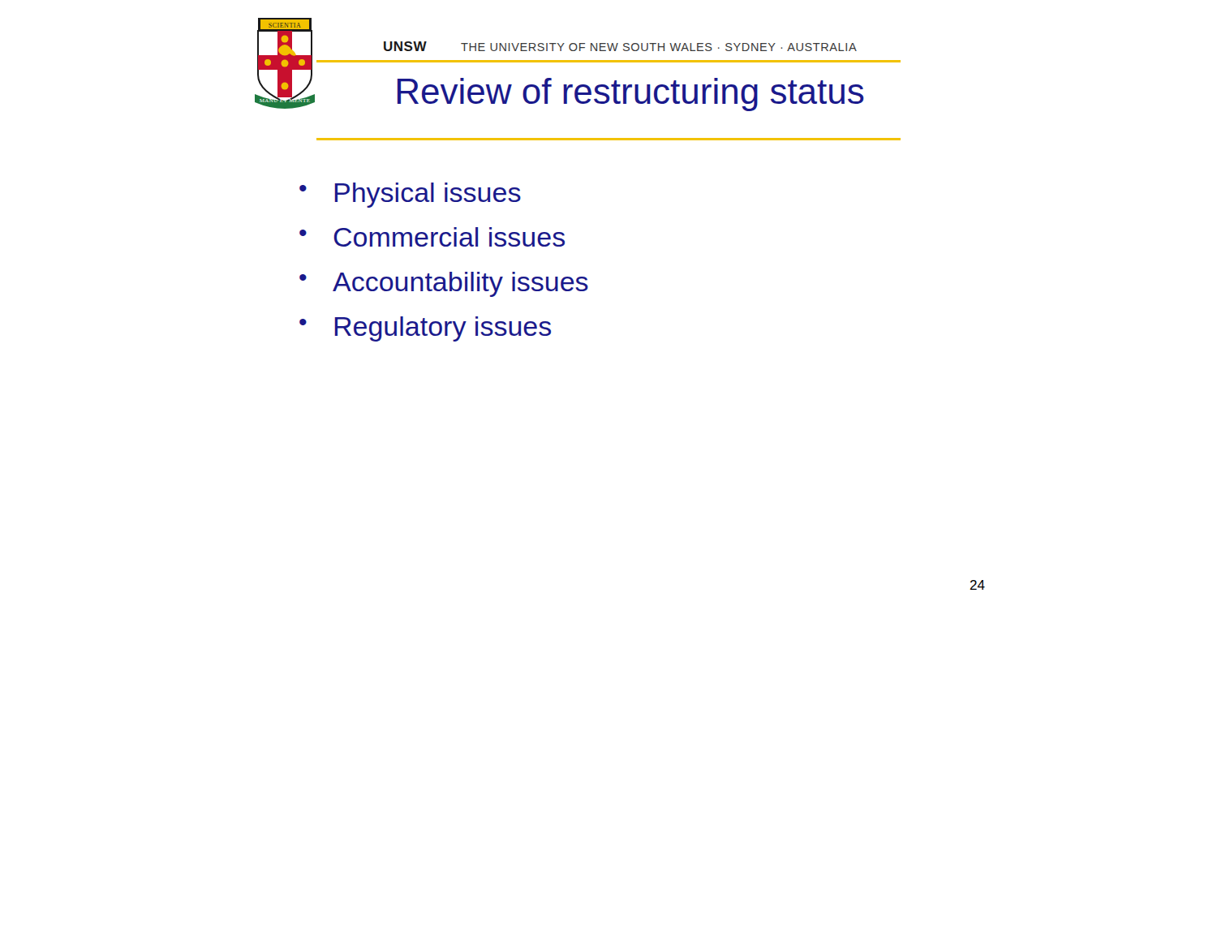UNSW
THE UNIVERSITY OF NEW SOUTH WALES · SYDNEY · AUSTRALIA
Review of restructuring status
SCIENTIA MANU ET MENTE
Physical issues
Commercial issues
Accountability issues
Regulatory issues
24